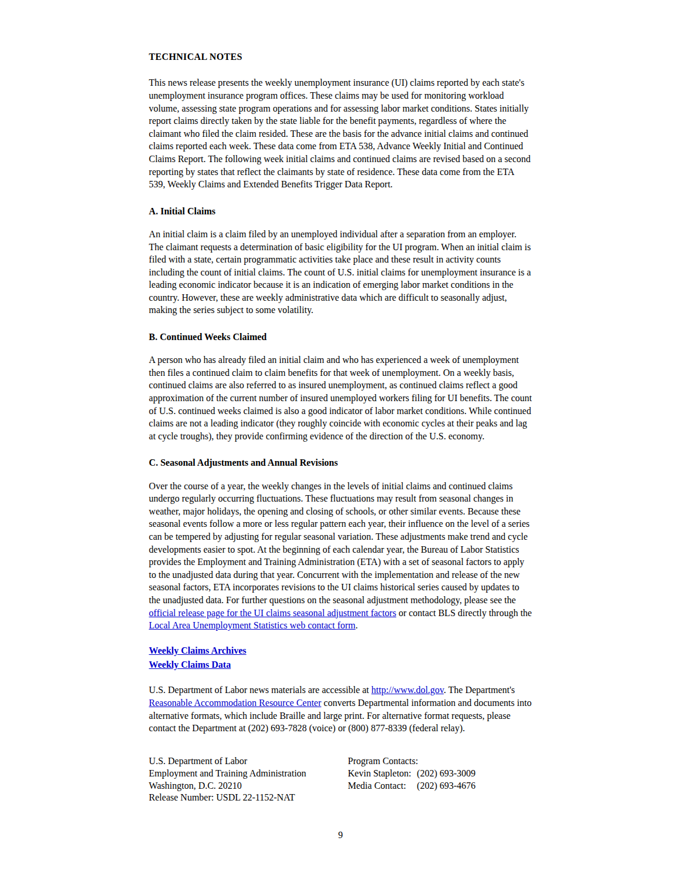TECHNICAL NOTES
This news release presents the weekly unemployment insurance (UI) claims reported by each state's unemployment insurance program offices. These claims may be used for monitoring workload volume, assessing state program operations and for assessing labor market conditions. States initially report claims directly taken by the state liable for the benefit payments, regardless of where the claimant who filed the claim resided. These are the basis for the advance initial claims and continued claims reported each week. These data come from ETA 538, Advance Weekly Initial and Continued Claims Report. The following week initial claims and continued claims are revised based on a second reporting by states that reflect the claimants by state of residence. These data come from the ETA 539, Weekly Claims and Extended Benefits Trigger Data Report.
A. Initial Claims
An initial claim is a claim filed by an unemployed individual after a separation from an employer. The claimant requests a determination of basic eligibility for the UI program. When an initial claim is filed with a state, certain programmatic activities take place and these result in activity counts including the count of initial claims. The count of U.S. initial claims for unemployment insurance is a leading economic indicator because it is an indication of emerging labor market conditions in the country. However, these are weekly administrative data which are difficult to seasonally adjust, making the series subject to some volatility.
B. Continued Weeks Claimed
A person who has already filed an initial claim and who has experienced a week of unemployment then files a continued claim to claim benefits for that week of unemployment. On a weekly basis, continued claims are also referred to as insured unemployment, as continued claims reflect a good approximation of the current number of insured unemployed workers filing for UI benefits. The count of U.S. continued weeks claimed is also a good indicator of labor market conditions. While continued claims are not a leading indicator (they roughly coincide with economic cycles at their peaks and lag at cycle troughs), they provide confirming evidence of the direction of the U.S. economy.
C. Seasonal Adjustments and Annual Revisions
Over the course of a year, the weekly changes in the levels of initial claims and continued claims undergo regularly occurring fluctuations. These fluctuations may result from seasonal changes in weather, major holidays, the opening and closing of schools, or other similar events. Because these seasonal events follow a more or less regular pattern each year, their influence on the level of a series can be tempered by adjusting for regular seasonal variation. These adjustments make trend and cycle developments easier to spot. At the beginning of each calendar year, the Bureau of Labor Statistics provides the Employment and Training Administration (ETA) with a set of seasonal factors to apply to the unadjusted data during that year. Concurrent with the implementation and release of the new seasonal factors, ETA incorporates revisions to the UI claims historical series caused by updates to the unadjusted data. For further questions on the seasonal adjustment methodology, please see the official release page for the UI claims seasonal adjustment factors or contact BLS directly through the Local Area Unemployment Statistics web contact form.
Weekly Claims Archives Weekly Claims Data
U.S. Department of Labor news materials are accessible at http://www.dol.gov. The Department's Reasonable Accommodation Resource Center converts Departmental information and documents into alternative formats, which include Braille and large print. For alternative format requests, please contact the Department at (202) 693-7828 (voice) or (800) 877-8339 (federal relay).
U.S. Department of Labor
Employment and Training Administration
Washington, D.C. 20210
Release Number: USDL 22-1152-NAT
| Program Contacts: |
| Kevin Stapleton: | (202) 693-3009 |
| Media Contact: | (202) 693-4676 |
9